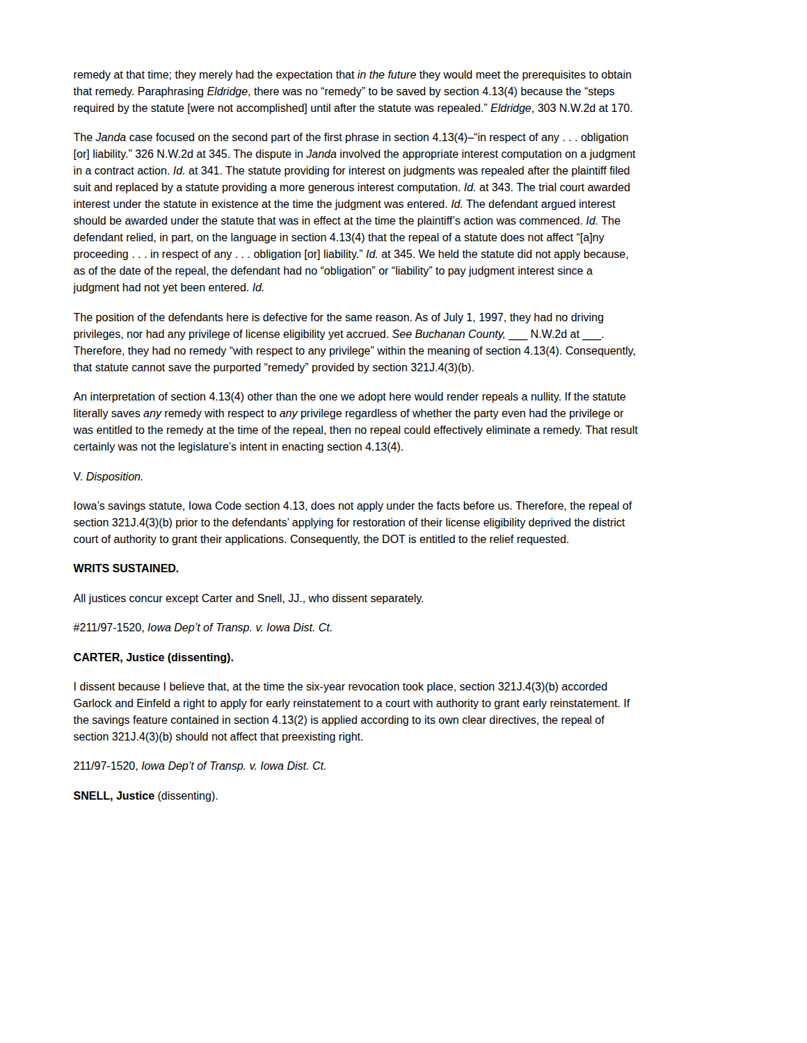remedy at that time; they merely had the expectation that in the future they would meet the prerequisites to obtain that remedy. Paraphrasing Eldridge, there was no “remedy” to be saved by section 4.13(4) because the “steps required by the statute [were not accomplished] until after the statute was repealed.” Eldridge, 303 N.W.2d at 170.
The Janda case focused on the second part of the first phrase in section 4.13(4)–“in respect of any . . . obligation [or] liability.” 326 N.W.2d at 345. The dispute in Janda involved the appropriate interest computation on a judgment in a contract action. Id. at 341. The statute providing for interest on judgments was repealed after the plaintiff filed suit and replaced by a statute providing a more generous interest computation. Id. at 343. The trial court awarded interest under the statute in existence at the time the judgment was entered. Id. The defendant argued interest should be awarded under the statute that was in effect at the time the plaintiff’s action was commenced. Id. The defendant relied, in part, on the language in section 4.13(4) that the repeal of a statute does not affect “[a]ny proceeding . . . in respect of any . . . obligation [or] liability.” Id. at 345. We held the statute did not apply because, as of the date of the repeal, the defendant had no “obligation” or “liability” to pay judgment interest since a judgment had not yet been entered. Id.
The position of the defendants here is defective for the same reason. As of July 1, 1997, they had no driving privileges, nor had any privilege of license eligibility yet accrued. See Buchanan County, ___ N.W.2d at ___. Therefore, they had no remedy “with respect to any privilege” within the meaning of section 4.13(4). Consequently, that statute cannot save the purported “remedy” provided by section 321J.4(3)(b).
An interpretation of section 4.13(4) other than the one we adopt here would render repeals a nullity. If the statute literally saves any remedy with respect to any privilege regardless of whether the party even had the privilege or was entitled to the remedy at the time of the repeal, then no repeal could effectively eliminate a remedy. That result certainly was not the legislature’s intent in enacting section 4.13(4).
V. Disposition.
Iowa’s savings statute, Iowa Code section 4.13, does not apply under the facts before us. Therefore, the repeal of section 321J.4(3)(b) prior to the defendants’ applying for restoration of their license eligibility deprived the district court of authority to grant their applications. Consequently, the DOT is entitled to the relief requested.
WRITS SUSTAINED.
All justices concur except Carter and Snell, JJ., who dissent separately.
#211/97-1520, Iowa Dep’t of Transp. v. Iowa Dist. Ct.
CARTER, Justice (dissenting).
I dissent because I believe that, at the time the six-year revocation took place, section 321J.4(3)(b) accorded Garlock and Einfeld a right to apply for early reinstatement to a court with authority to grant early reinstatement. If the savings feature contained in section 4.13(2) is applied according to its own clear directives, the repeal of section 321J.4(3)(b) should not affect that preexisting right.
211/97-1520, Iowa Dep’t of Transp. v. Iowa Dist. Ct.
SNELL, Justice (dissenting).